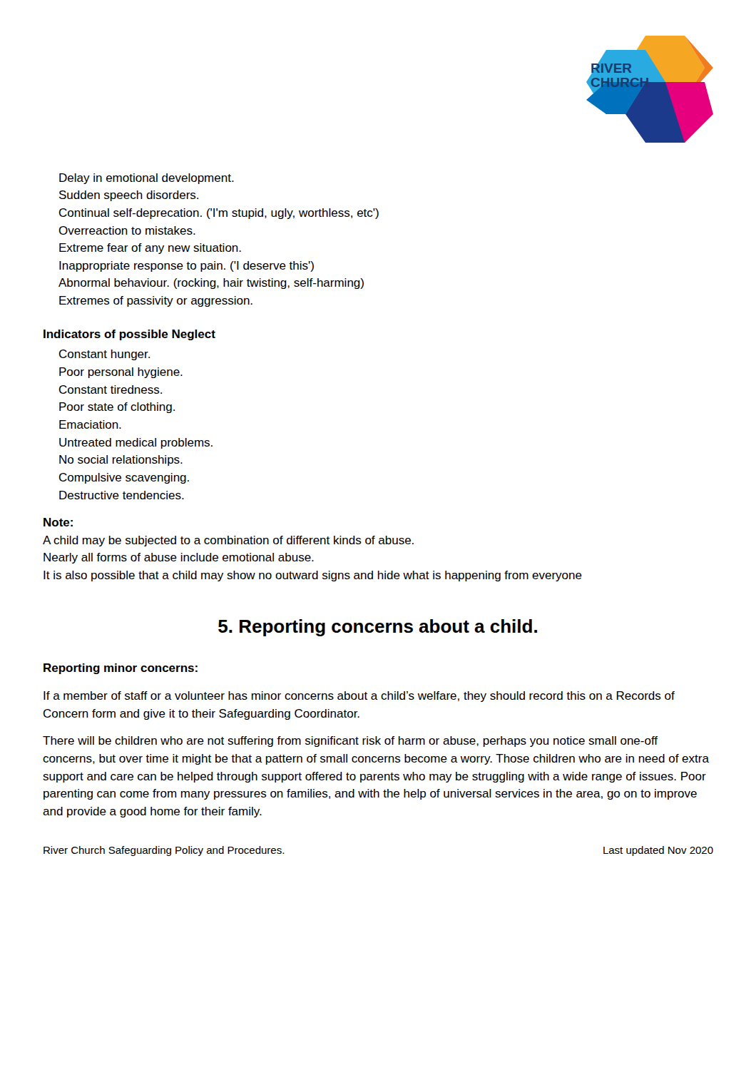RIVER CHURCH
Delay in emotional development.
Sudden speech disorders.
Continual self-deprecation. ('I'm stupid, ugly, worthless, etc')
Overreaction to mistakes.
Extreme fear of any new situation.
Inappropriate response to pain. ('I deserve this')
Abnormal behaviour. (rocking, hair twisting, self-harming)
Extremes of passivity or aggression.
Indicators of possible Neglect
Constant hunger.
Poor personal hygiene.
Constant tiredness.
Poor state of clothing.
Emaciation.
Untreated medical problems.
No social relationships.
Compulsive scavenging.
Destructive tendencies.
Note:
A child may be subjected to a combination of different kinds of abuse.
Nearly all forms of abuse include emotional abuse.
It is also possible that a child may show no outward signs and hide what is happening from everyone
5. Reporting concerns about a child.
Reporting minor concerns:
If a member of staff or a volunteer has minor concerns about a child’s welfare, they should record this on a Records of Concern form and give it to their Safeguarding Coordinator.
There will be children who are not suffering from significant risk of harm or abuse, perhaps you notice small one-off concerns, but over time it might be that a pattern of small concerns become a worry. Those children who are in need of extra support and care can be helped through support offered to parents who may be struggling with a wide range of issues. Poor parenting can come from many pressures on families, and with the help of universal services in the area, go on to improve and provide a good home for their family.
River Church Safeguarding Policy and Procedures.
Last updated Nov 2020